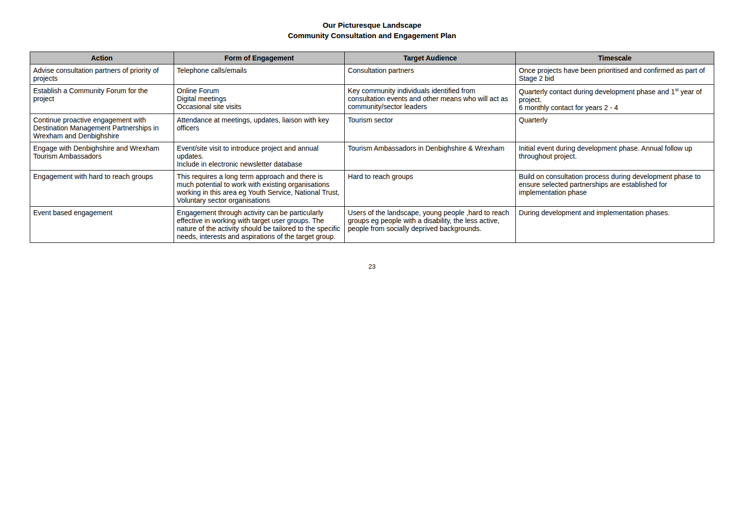Our Picturesque Landscape
Community Consultation and Engagement Plan
| Action | Form of Engagement | Target Audience | Timescale |
| --- | --- | --- | --- |
| Advise consultation partners of priority of projects | Telephone calls/emails | Consultation partners | Once projects have been prioritised and confirmed as part of Stage 2 bid |
| Establish a Community Forum for the project | Online Forum Digital meetings Occasional site visits | Key community individuals identified from consultation events and other means who will act as community/sector leaders | Quarterly contact during development phase and 1 st year of project. 6 monthly contact for years 2 - 4 |
| Continue proactive engagement with Destination Management Partnerships in Wrexham and Denbighshire | Attendance at meetings, updates, liaison with key officers | Tourism sector | Quarterly |
| Engage with Denbighshire and Wrexham Tourism Ambassadors | Event/site visit to introduce project and annual updates. Include in electronic newsletter database | Tourism Ambassadors in Denbighshire & Wrexham | Initial event during development phase. Annual follow up throughout project. |
| Engagement with hard to reach groups | This requires a long term approach and there is much potential to work with existing organisations working in this area eg Youth Service, National Trust, Voluntary sector organisations | Hard to reach groups | Build on consultation process during development phase to ensure selected partnerships are established for implementation phase |
| Event based engagement | Engagement through activity can be particularly effective in working with target user groups. The nature of the activity should be tailored to the specific needs, interests and aspirations of the target group. | Users of the landscape, young people ,hard to reach groups eg people with a disability, the less active, people from socially deprived backgrounds. | During development and implementation phases. |
23